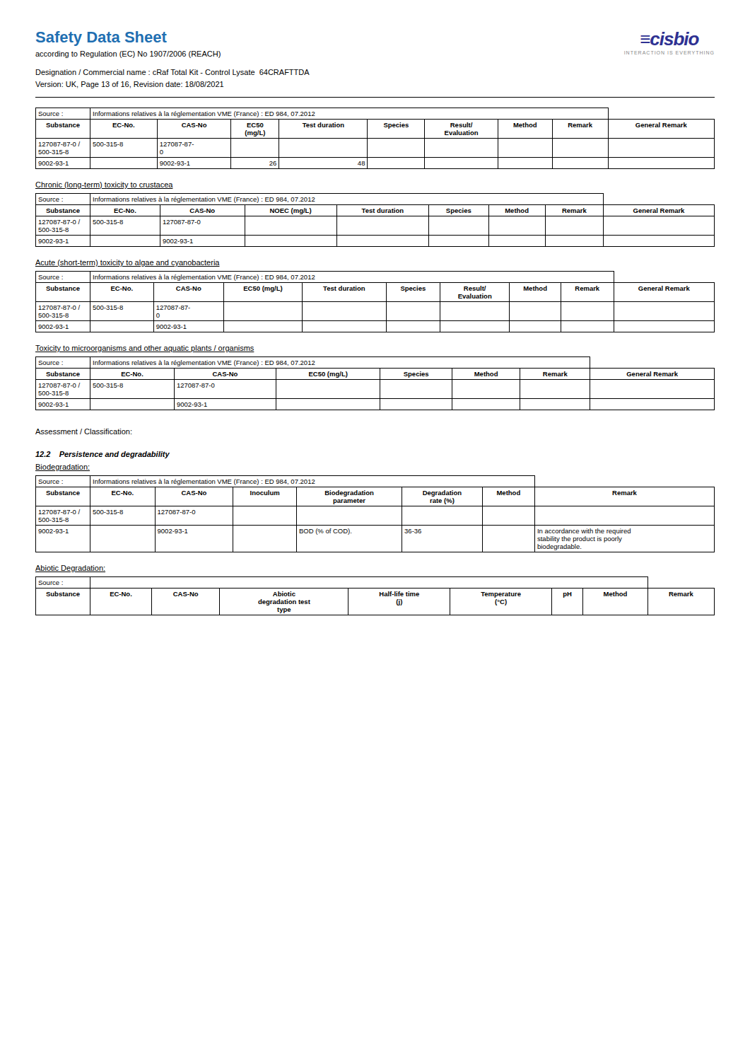Safety Data Sheet
according to Regulation (EC) No 1907/2006 (REACH)
≡cisbio
INTERACTION IS EVERYTHING
Designation / Commercial name : cRaf Total Kit - Control Lysate 64CRAFTTDA
Version: UK, Page 13 of 16, Revision date: 18/08/2021
| Source : | Informations relatives à la réglementation VME (France) : ED 984, 07.2012 |
| Substance | EC-No. | CAS-No | EC50 (mg/L) | Test duration | Species | Result/ Evaluation | Method | Remark | General Remark |
| 127087-87-0 / 500-315-8 | 500-315-8 | 127087-87- 0 | | | | | | | |
| 9002-93-1 | | 9002-93-1 | 26 | 48 | | | | | |
Chronic (long-term) toxicity to crustacea
| Source : | Informations relatives à la réglementation VME (France) : ED 984, 07.2012 |
| Substance | EC-No. | CAS-No | NOEC (mg/L) | Test duration | Species | Method | Remark | General Remark |
| 127087-87-0 / 500-315-8 | 500-315-8 | 127087-87-0 | | | | | | |
| 9002-93-1 | | 9002-93-1 | | | | | | |
Acute (short-term) toxicity to algae and cyanobacteria
| Source : | Informations relatives à la réglementation VME (France) : ED 984, 07.2012 |
| Substance | EC-No. | CAS-No | EC50 (mg/L) | Test duration | Species | Result/ Evaluation | Method | Remark | General Remark |
| 127087-87-0 / 500-315-8 | 500-315-8 | 127087-87- 0 | | | | | | | |
| 9002-93-1 | | 9002-93-1 | | | | | | | |
Toxicity to microorganisms and other aquatic plants / organisms
| Source : | Informations relatives à la réglementation VME (France) : ED 984, 07.2012 |
| Substance | EC-No. | CAS-No | EC50 (mg/L) | Species | Method | Remark | General Remark |
| 127087-87-0 / 500-315-8 | 500-315-8 | 127087-87-0 | | | | | |
| 9002-93-1 | | 9002-93-1 | | | | | |
Assessment / Classification:
12.2 Persistence and degradability
Biodegradation:
| Source : | Informations relatives à la réglementation VME (France) : ED 984, 07.2012 |
| Substance | EC-No. | CAS-No | Inoculum | Biodegradation parameter | Degradation rate (%) | Method | Remark |
| 127087-87-0 / 500-315-8 | 500-315-8 | 127087-87-0 | | | | | |
| 9002-93-1 | | 9002-93-1 | | BOD (% of COD). | 36-36 | | In accordance with the required stability the product is poorly biodegradable. |
Abiotic Degradation:
| Source : | |
| Substance | EC-No. | CAS-No | Abiotic degradation test type | Half-life time (j) | Temperature (°C) | pH | Method | Remark |